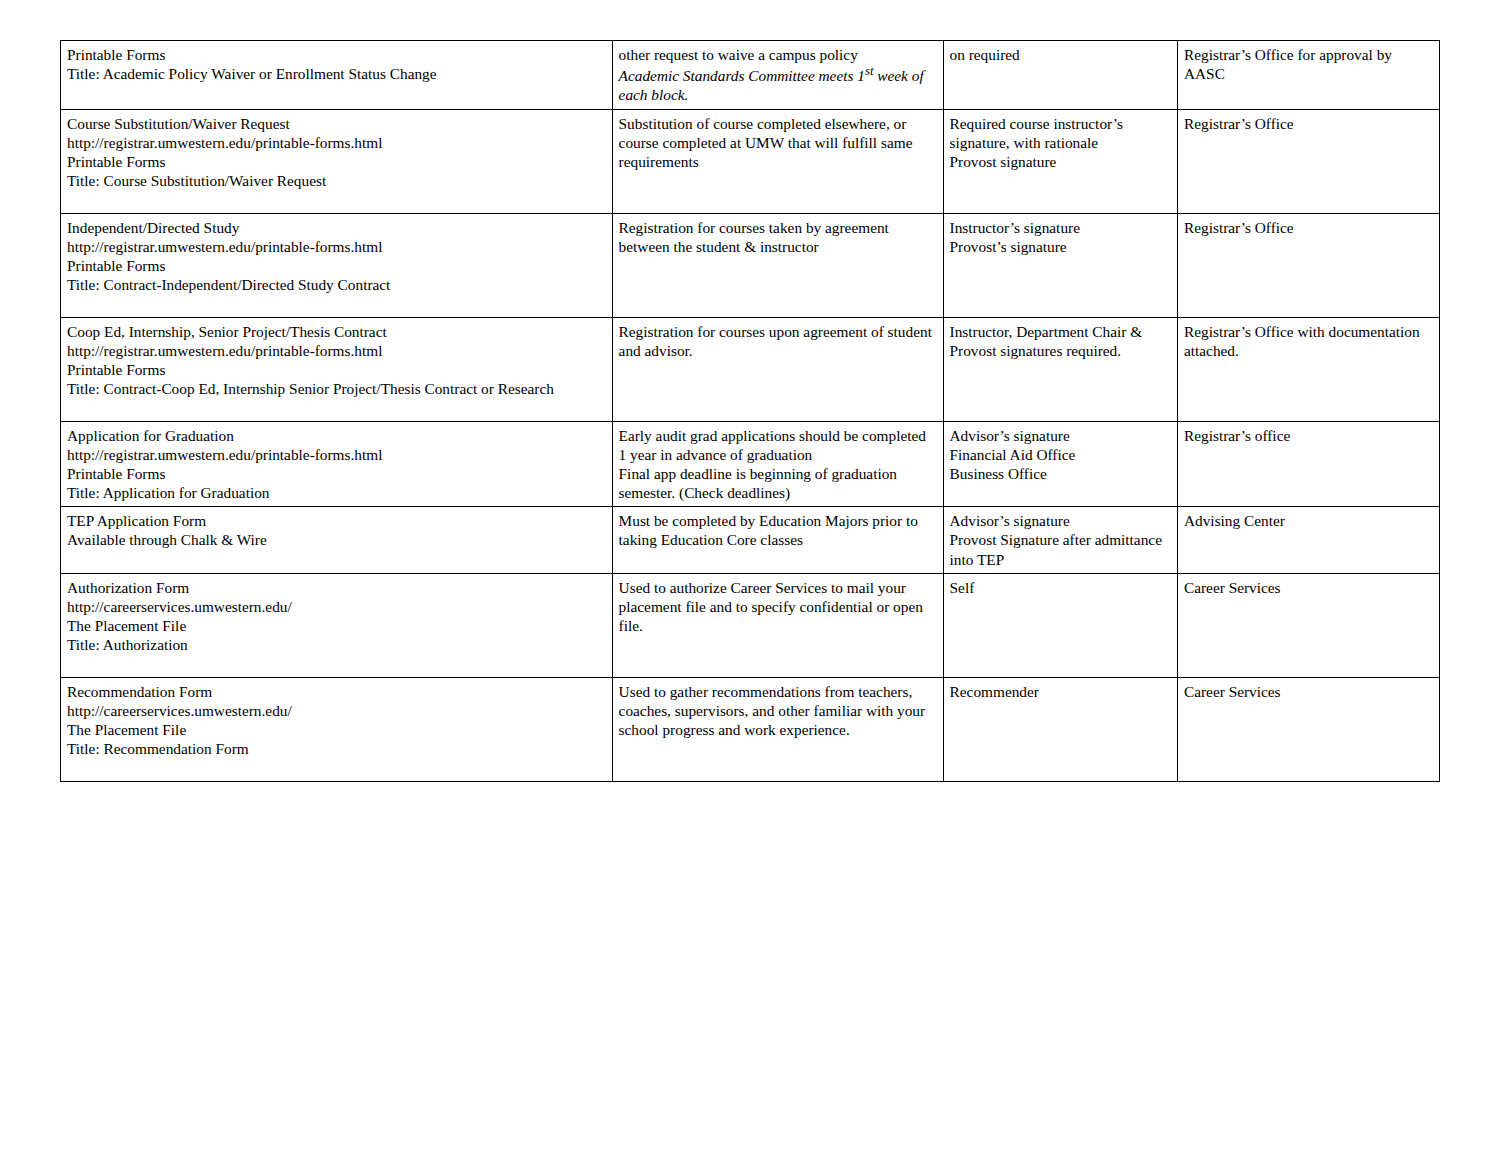| Printable Forms Title: Academic Policy Waiver or Enrollment Status Change | other request to waive a campus policy Academic Standards Committee meets 1 st week of each block. | on required | Registrar’s Office for approval by AASC |
| Course Substitution/Waiver Request http://registrar.umwestern.edu/printable-forms.html Printable Forms Title: Course Substitution/Waiver Request | Substitution of course completed elsewhere, or course completed at UMW that will fulfill same requirements | Required course instructor’s signature, with rationale Provost signature | Registrar’s Office |
| Independent/Directed Study http://registrar.umwestern.edu/printable-forms.html Printable Forms Title: Contract-Independent/Directed Study Contract | Registration for courses taken by agreement between the student & instructor | Instructor’s signature Provost’s signature | Registrar’s Office |
| Coop Ed, Internship, Senior Project/Thesis Contract http://registrar.umwestern.edu/printable-forms.html Printable Forms Title: Contract-Coop Ed, Internship Senior Project/Thesis Contract or Research | Registration for courses upon agreement of student and advisor. | Instructor, Department Chair & Provost signatures required. | Registrar’s Office with documentation attached. |
| Application for Graduation http://registrar.umwestern.edu/printable-forms.html Printable Forms Title: Application for Graduation | Early audit grad applications should be completed 1 year in advance of graduation Final app deadline is beginning of graduation semester. (Check deadlines) | Advisor’s signature Financial Aid Office Business Office | Registrar’s office |
| TEP Application Form Available through Chalk & Wire | Must be completed by Education Majors prior to taking Education Core classes | Advisor’s signature Provost Signature after admittance into TEP | Advising Center |
| Authorization Form http://careerservices.umwestern.edu/ The Placement File Title: Authorization | Used to authorize Career Services to mail your placement file and to specify confidential or open file. | Self | Career Services |
| Recommendation Form http://careerservices.umwestern.edu/ The Placement File Title: Recommendation Form | Used to gather recommendations from teachers, coaches, supervisors, and other familiar with your school progress and work experience. | Recommender | Career Services |